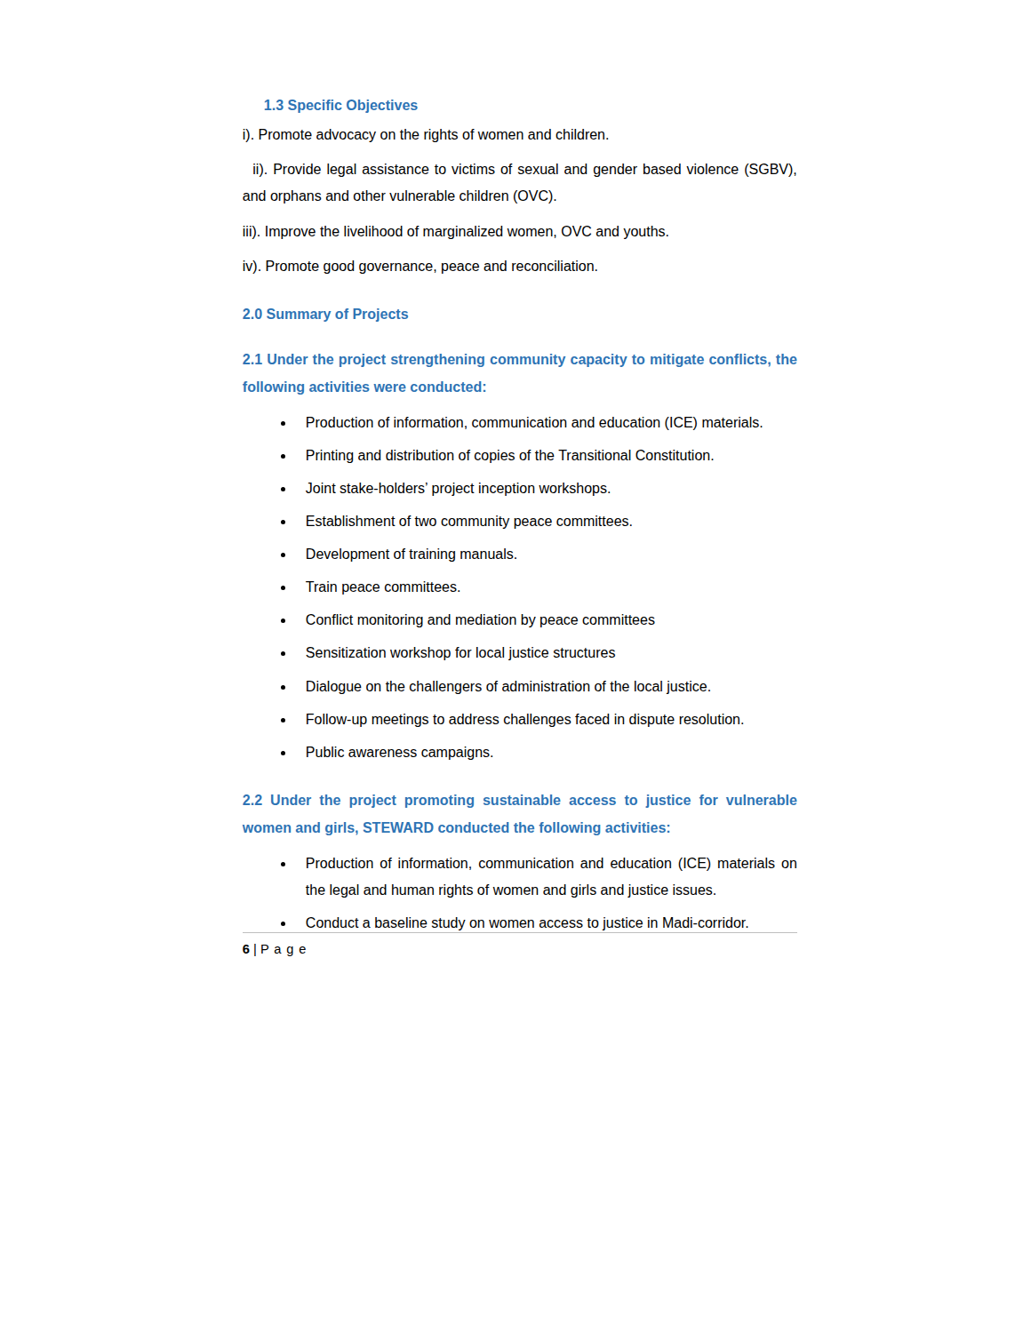1.3 Specific Objectives
i). Promote advocacy on the rights of women and children.
ii). Provide legal assistance to victims of sexual and gender based violence (SGBV), and orphans and other vulnerable children (OVC).
iii). Improve the livelihood of marginalized women, OVC and youths.
iv). Promote good governance, peace and reconciliation.
2.0 Summary of Projects
2.1 Under the project strengthening community capacity to mitigate conflicts, the following activities were conducted:
Production of information, communication and education (ICE) materials.
Printing and distribution of copies of the Transitional Constitution.
Joint stake-holders’ project inception workshops.
Establishment of two community peace committees.
Development of training manuals.
Train peace committees.
Conflict monitoring and mediation by peace committees
Sensitization workshop for local justice structures
Dialogue on the challengers of administration of the local justice.
Follow-up meetings to address challenges faced in dispute resolution.
Public awareness campaigns.
2.2 Under the project promoting sustainable access to justice for vulnerable women and girls, STEWARD conducted the following activities:
Production of information, communication and education (ICE) materials on the legal and human rights of women and girls and justice issues.
Conduct a baseline study on women access to justice in Madi-corridor.
6 | P a g e